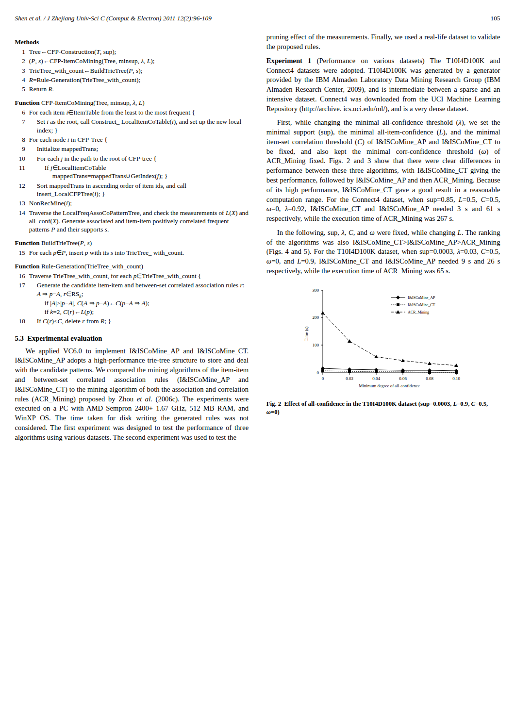Shen et al. / J Zhejiang Univ-Sci C (Comput & Electron) 2011 12(2):96-109
105
Methods
1 Tree←CFP-Construction(T, sup);
2(P, s)←CFP-ItemCoMining(Tree, minsup, λ, L);
3 TrieTree_with_count←BuildTrieTree(P, s);
4 R=Rule-Generation(TrieTree_with_count);
5 Return R.
Function CFP-ItemCoMining(Tree, minsup, λ, L)
6 For each item i∈ItemTable from the least to the most frequent {
7 Set i as the root, call Construct_ LocalItemCoTable(i), and set up the new local index; }
8 For each node i in CFP-Tree {
9 Initialize mappedTrans;
10 For each j in the path to the root of CFP-tree {
11 If j∈LocalItemCoTablemappedTrans=mappedTrans∪GetIndex(j); }
12 Sort mappedTrans in ascending order of item ids, and call insert_LocalCFPTree(i); }
13 NonRecMine(i);
14 Traverse the LocalFreqAssoCoPatternTree, and check the measurements of L(X) and all_conf(X). Generate associated and item-item positively correlated frequent patterns P and their supports s.
Function BuildTrieTree(P, s)
15 For each p∈P, insert p with its s into TrieTree_ with_count.
Function Rule-Generation(TrieTree_with_count)
16 Traverse TrieTree_with_count, for each p∈TrieTree_with_count {
17 Generate the candidate item-item and between-set correlated association rules r: A ⇒ p−A, r∈RSk;if |A|>|p−A|, C(A ⇒ p−A)←C(p−A ⇒ A); if k=2, C(r)←L(p);
18 If C(r)<C, delete r from R; }
5.3 Experimental evaluation
We applied VC6.0 to implement I&ISCoMine_AP and I&ISCoMine_CT. I&ISCoMine_AP adopts a high-performance trie-tree structure to store and deal with the candidate patterns. We compared the mining algorithms of the item-item and between-set correlated association rules (I&ISCoMine_AP and I&ISCoMine_CT) to the mining algorithm of both the association and correlation rules (ACR_Mining) proposed by Zhou et al. (2006c). The experiments were executed on a PC with AMD Sempron 2400+ 1.67 GHz, 512 MB RAM, and WinXP OS. The time taken for disk writing the generated rules was not considered. The first experiment was designed to test the performance of three algorithms using various datasets. The second experiment was used to test the
pruning effect of the measurements. Finally, we used a real-life dataset to validate the proposed rules.
Experiment 1 (Performance on various datasets) The T10I4D100K and Connect4 datasets were adopted. T10I4D100K was generated by a generator provided by the IBM Almaden Laboratory Data Mining Research Group (IBM Almaden Research Center, 2009), and is intermediate between a sparse and an intensive dataset. Connect4 was downloaded from the UCI Machine Learning Repository (http://archive. ics.uci.edu/ml/), and is a very dense dataset.
First, while changing the minimal all-confidence threshold (λ), we set the minimal support (sup), the minimal all-item-confidence (L), and the minimal item-set correlation threshold (C) of I&ISCoMine_AP and I&ISCoMine_CT to be fixed, and also kept the minimal corr-confidence threshold (ω) of ACR_Mining fixed. Figs. 2 and 3 show that there were clear differences in performance between these three algorithms, with I&ISCoMine_CT giving the best performance, followed by I&ISCoMine_AP and then ACR_Mining. Because of its high performance, I&ISCoMine_CT gave a good result in a reasonable computation range. For the Connect4 dataset, when sup=0.85, L=0.5, C=0.5, ω=0, λ=0.92, I&ISCoMine_CT and I&ISCoMine_AP needed 3 s and 61 s respectively, while the execution time of ACR_Mining was 267 s.
In the following, sup, λ, C, and ω were fixed, while changing L. The ranking of the algorithms was also I&ISCoMine_CT>I&ISCoMine_AP>ACR_Mining (Figs. 4 and 5). For the T10I4D100K dataset, when sup=0.0003, λ=0.03, C=0.5, ω=0, and L=0.9, I&ISCoMine_CT and I&ISCoMine_AP needed 9 s and 26 s respectively, while the execution time of ACR_Mining was 65 s.
0 100 200 300 Time (s) 0 0.02 0.04 0.06 0.08 0.10 Minimum degree of all-confidence I&ISCoMine_AP I&ISCoMine_CT ACR_Mining
Fig. 2 Effect of all-confidence in the T10I4D100K dataset (sup=0.0003, L=0.9, C=0.5, ω=0)